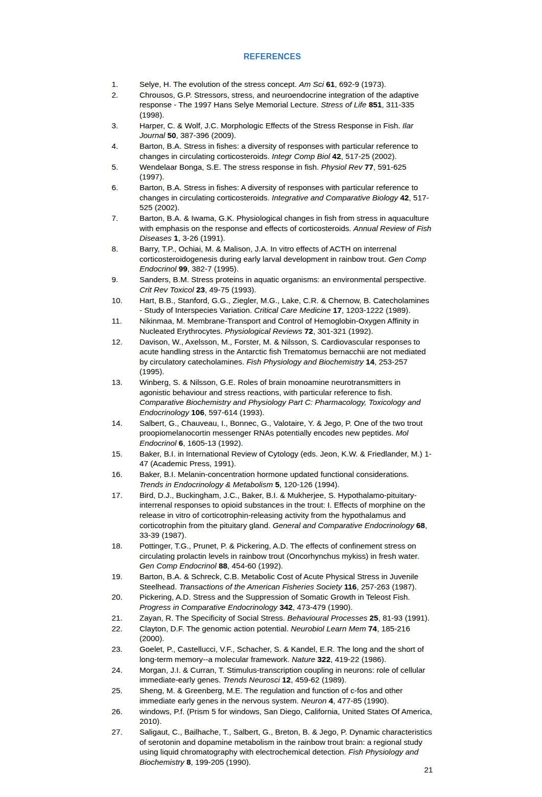REFERENCES
1. Selye, H. The evolution of the stress concept. Am Sci 61, 692-9 (1973).
2. Chrousos, G.P. Stressors, stress, and neuroendocrine integration of the adaptive response - The 1997 Hans Selye Memorial Lecture. Stress of Life 851, 311-335 (1998).
3. Harper, C. & Wolf, J.C. Morphologic Effects of the Stress Response in Fish. Ilar Journal 50, 387-396 (2009).
4. Barton, B.A. Stress in fishes: a diversity of responses with particular reference to changes in circulating corticosteroids. Integr Comp Biol 42, 517-25 (2002).
5. Wendelaar Bonga, S.E. The stress response in fish. Physiol Rev 77, 591-625 (1997).
6. Barton, B.A. Stress in fishes: A diversity of responses with particular reference to changes in circulating corticosteroids. Integrative and Comparative Biology 42, 517-525 (2002).
7. Barton, B.A. & Iwama, G.K. Physiological changes in fish from stress in aquaculture with emphasis on the response and effects of corticosteroids. Annual Review of Fish Diseases 1, 3-26 (1991).
8. Barry, T.P., Ochiai, M. & Malison, J.A. In vitro effects of ACTH on interrenal corticosteroidogenesis during early larval development in rainbow trout. Gen Comp Endocrinol 99, 382-7 (1995).
9. Sanders, B.M. Stress proteins in aquatic organisms: an environmental perspective. Crit Rev Toxicol 23, 49-75 (1993).
10. Hart, B.B., Stanford, G.G., Ziegler, M.G., Lake, C.R. & Chernow, B. Catecholamines - Study of Interspecies Variation. Critical Care Medicine 17, 1203-1222 (1989).
11. Nikinmaa, M. Membrane-Transport and Control of Hemoglobin-Oxygen Affinity in Nucleated Erythrocytes. Physiological Reviews 72, 301-321 (1992).
12. Davison, W., Axelsson, M., Forster, M. & Nilsson, S. Cardiovascular responses to acute handling stress in the Antarctic fish Trematomus bernacchii are not mediated by circulatory catecholamines. Fish Physiology and Biochemistry 14, 253-257 (1995).
13. Winberg, S. & Nilsson, G.E. Roles of brain monoamine neurotransmitters in agonistic behaviour and stress reactions, with particular reference to fish. Comparative Biochemistry and Physiology Part C: Pharmacology, Toxicology and Endocrinology 106, 597-614 (1993).
14. Salbert, G., Chauveau, I., Bonnec, G., Valotaire, Y. & Jego, P. One of the two trout proopiomelanocortin messenger RNAs potentially encodes new peptides. Mol Endocrinol 6, 1605-13 (1992).
15. Baker, B.I. in International Review of Cytology (eds. Jeon, K.W. & Friedlander, M.) 1-47 (Academic Press, 1991).
16. Baker, B.I. Melanin-concentration hormone updated functional considerations. Trends in Endocrinology & Metabolism 5, 120-126 (1994).
17. Bird, D.J., Buckingham, J.C., Baker, B.I. & Mukherjee, S. Hypothalamo-pituitary-interrenal responses to opioid substances in the trout: I. Effects of morphine on the release in vitro of corticotrophin-releasing activity from the hypothalamus and corticotrophin from the pituitary gland. General and Comparative Endocrinology 68, 33-39 (1987).
18. Pottinger, T.G., Prunet, P. & Pickering, A.D. The effects of confinement stress on circulating prolactin levels in rainbow trout (Oncorhynchus mykiss) in fresh water. Gen Comp Endocrinol 88, 454-60 (1992).
19. Barton, B.A. & Schreck, C.B. Metabolic Cost of Acute Physical Stress in Juvenile Steelhead. Transactions of the American Fisheries Society 116, 257-263 (1987).
20. Pickering, A.D. Stress and the Suppression of Somatic Growth in Teleost Fish. Progress in Comparative Endocrinology 342, 473-479 (1990).
21. Zayan, R. The Specificity of Social Stress. Behavioural Processes 25, 81-93 (1991).
22. Clayton, D.F. The genomic action potential. Neurobiol Learn Mem 74, 185-216 (2000).
23. Goelet, P., Castellucci, V.F., Schacher, S. & Kandel, E.R. The long and the short of long-term memory--a molecular framework. Nature 322, 419-22 (1986).
24. Morgan, J.I. & Curran, T. Stimulus-transcription coupling in neurons: role of cellular immediate-early genes. Trends Neurosci 12, 459-62 (1989).
25. Sheng, M. & Greenberg, M.E. The regulation and function of c-fos and other immediate early genes in the nervous system. Neuron 4, 477-85 (1990).
26. windows, P.f. (Prism 5 for windows, San Diego, California, United States Of America, 2010).
27. Saligaut, C., Bailhache, T., Salbert, G., Breton, B. & Jego, P. Dynamic characteristics of serotonin and dopamine metabolism in the rainbow trout brain: a regional study using liquid chromatography with electrochemical detection. Fish Physiology and Biochemistry 8, 199-205 (1990).
21